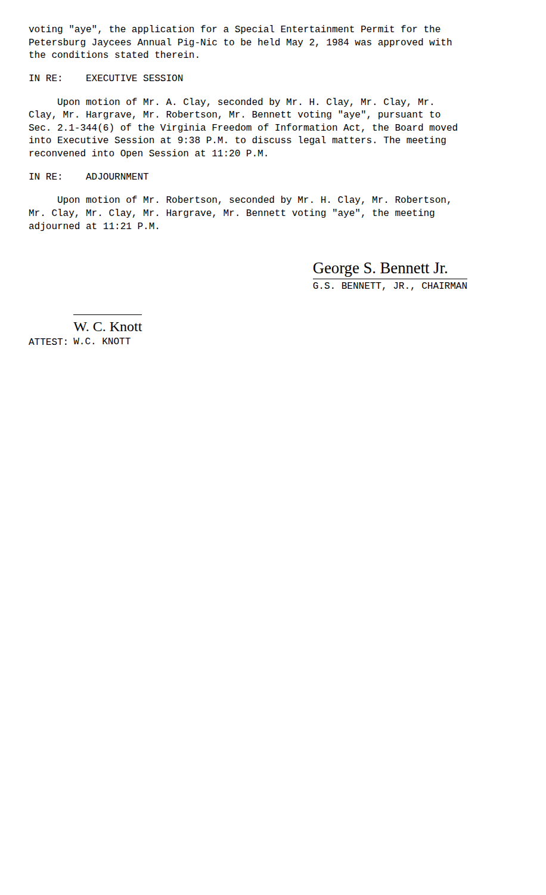voting "aye", the application for a Special Entertainment Permit for the Petersburg Jaycees Annual Pig-Nic to be held May 2, 1984 was approved with the conditions stated therein.
IN RE: EXECUTIVE SESSION
Upon motion of Mr. A. Clay, seconded by Mr. H. Clay, Mr. Clay, Mr. Clay, Mr. Hargrave, Mr. Robertson, Mr. Bennett voting "aye", pursuant to Sec. 2.1-344(6) of the Virginia Freedom of Information Act, the Board moved into Executive Session at 9:38 P.M. to discuss legal matters. The meeting reconvened into Open Session at 11:20 P.M.
IN RE: ADJOURNMENT
Upon motion of Mr. Robertson, seconded by Mr. H. Clay, Mr. Robertson, Mr. Clay, Mr. Clay, Mr. Hargrave, Mr. Bennett voting "aye", the meeting adjourned at 11:21 P.M.
George S. Bennett Jr. G.S. BENNETT, JR., CHAIRMAN
ATTEST:W. C. Knott
W.C. KNOTT